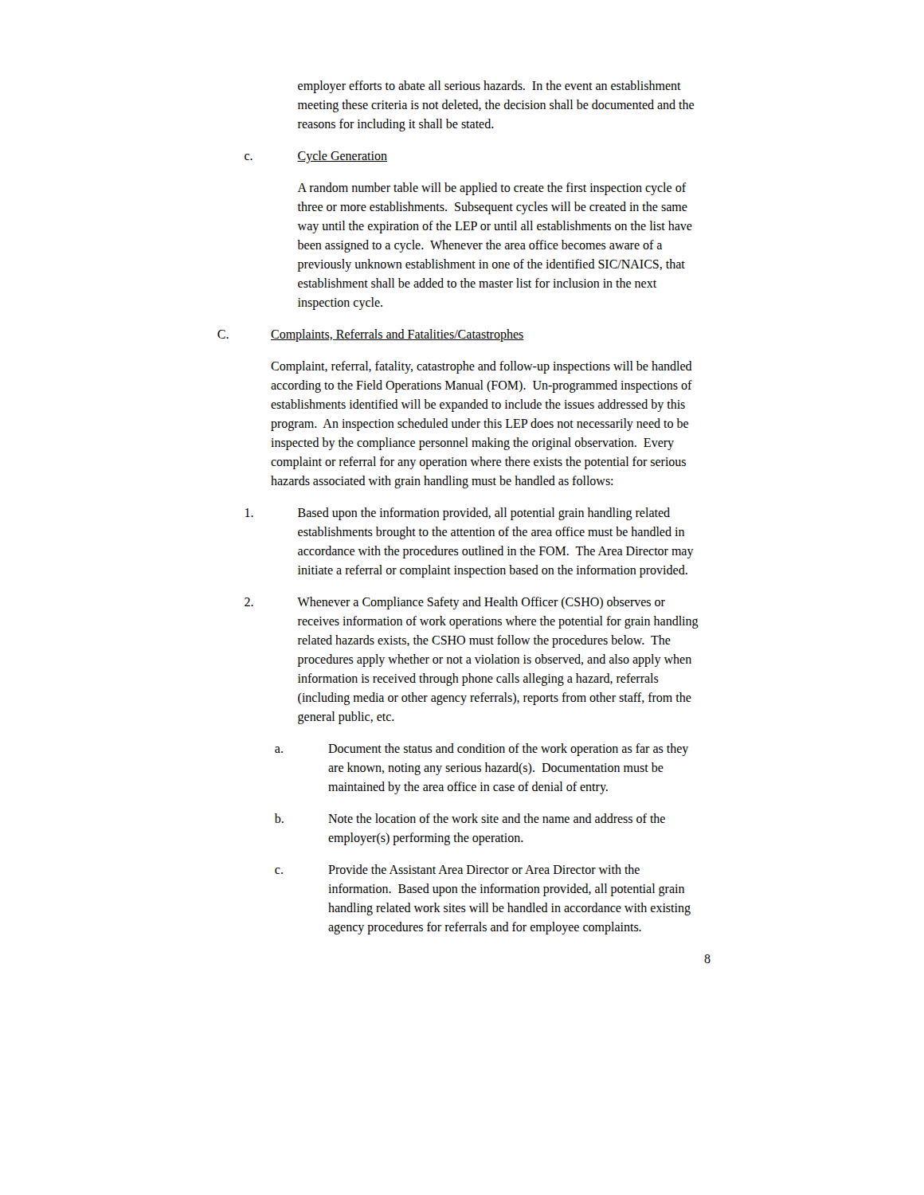employer efforts to abate all serious hazards. In the event an establishment meeting these criteria is not deleted, the decision shall be documented and the reasons for including it shall be stated.
c. Cycle Generation
A random number table will be applied to create the first inspection cycle of three or more establishments. Subsequent cycles will be created in the same way until the expiration of the LEP or until all establishments on the list have been assigned to a cycle. Whenever the area office becomes aware of a previously unknown establishment in one of the identified SIC/NAICS, that establishment shall be added to the master list for inclusion in the next inspection cycle.
C. Complaints, Referrals and Fatalities/Catastrophes
Complaint, referral, fatality, catastrophe and follow-up inspections will be handled according to the Field Operations Manual (FOM). Un-programmed inspections of establishments identified will be expanded to include the issues addressed by this program. An inspection scheduled under this LEP does not necessarily need to be inspected by the compliance personnel making the original observation. Every complaint or referral for any operation where there exists the potential for serious hazards associated with grain handling must be handled as follows:
1. Based upon the information provided, all potential grain handling related establishments brought to the attention of the area office must be handled in accordance with the procedures outlined in the FOM. The Area Director may initiate a referral or complaint inspection based on the information provided.
2. Whenever a Compliance Safety and Health Officer (CSHO) observes or receives information of work operations where the potential for grain handling related hazards exists, the CSHO must follow the procedures below. The procedures apply whether or not a violation is observed, and also apply when information is received through phone calls alleging a hazard, referrals (including media or other agency referrals), reports from other staff, from the general public, etc.
a. Document the status and condition of the work operation as far as they are known, noting any serious hazard(s). Documentation must be maintained by the area office in case of denial of entry.
b. Note the location of the work site and the name and address of the employer(s) performing the operation.
c. Provide the Assistant Area Director or Area Director with the information. Based upon the information provided, all potential grain handling related work sites will be handled in accordance with existing agency procedures for referrals and for employee complaints.
8